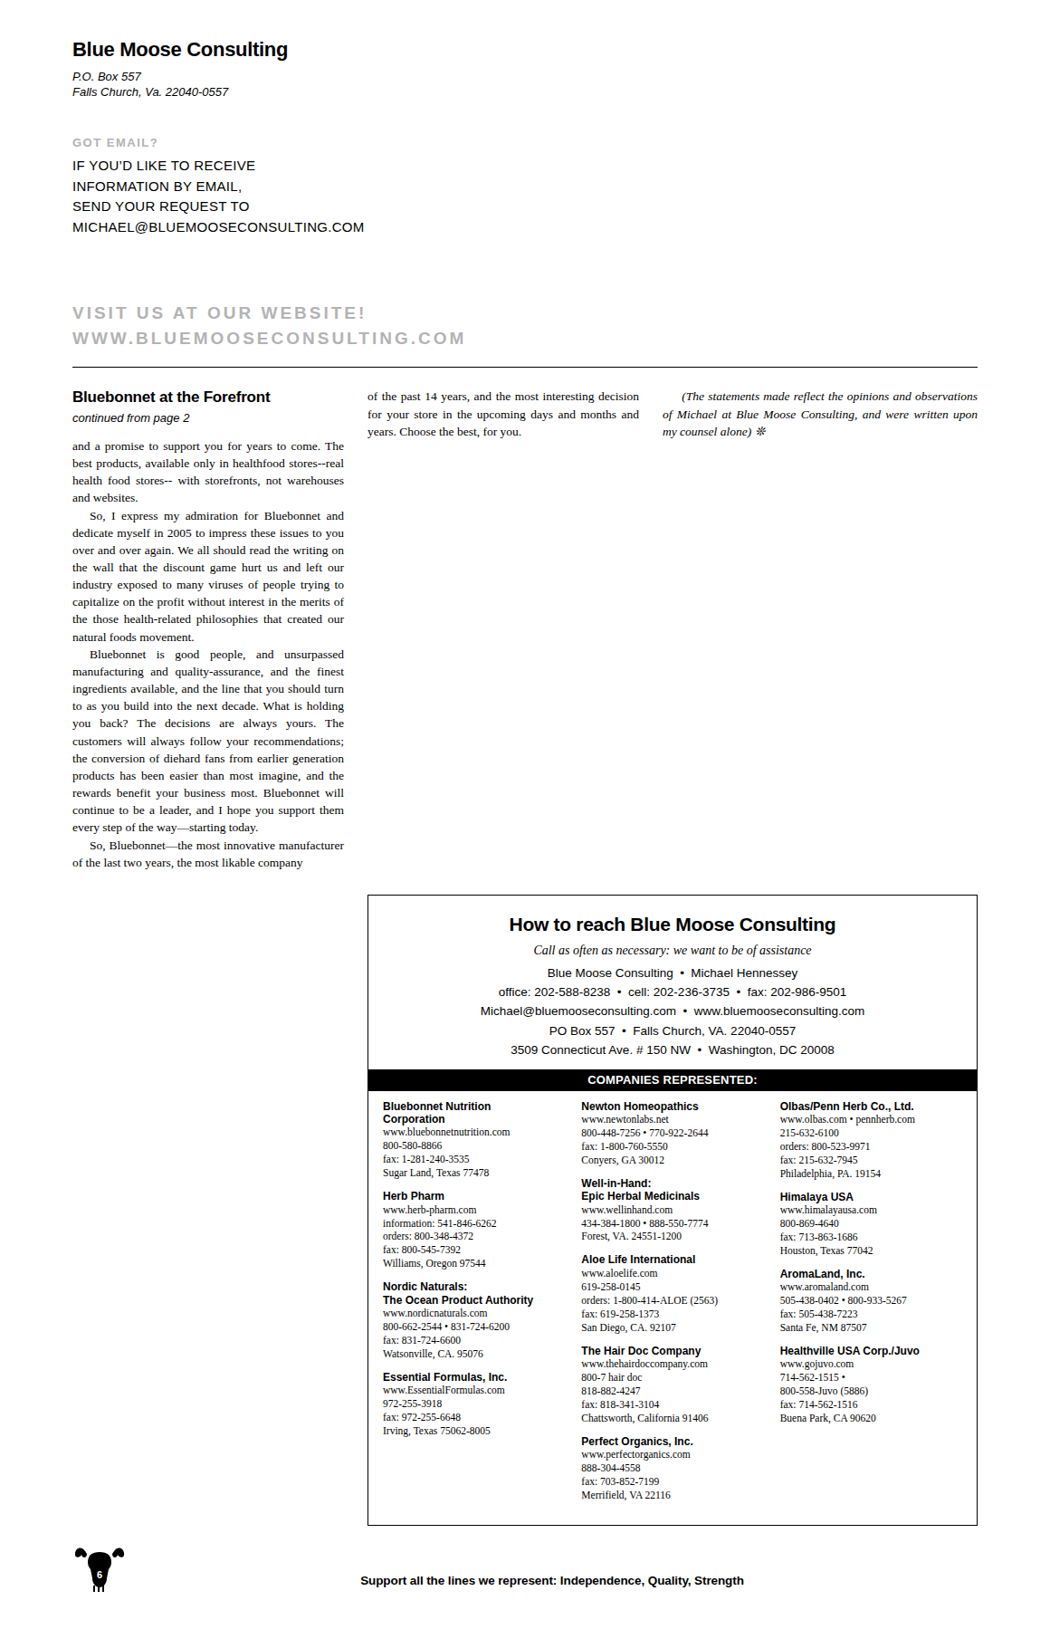Blue Moose Consulting
P.O. Box 557
Falls Church, Va. 22040-0557
GOT EMAIL?
IF YOU’D LIKE TO RECEIVE
INFORMATION BY EMAIL,
SEND YOUR REQUEST TO
MICHAEL@BLUEMOOSECONSULTING.COM
VISIT US AT OUR WEBSITE!
WWW.BLUEMOOSECONSULTING.COM
Bluebonnet at the Forefront
continued from page 2
and a promise to support you for years to come. The best products, available only in healthfood stores--real health food stores-- with storefronts, not warehouses and websites.
So, I express my admiration for Bluebonnet and dedicate myself in 2005 to impress these issues to you over and over again. We all should read the writing on the wall that the discount game hurt us and left our industry exposed to many viruses of people trying to capitalize on the profit without interest in the merits of the those health-related philosophies that created our natural foods movement.
Bluebonnet is good people, and unsurpassed manufacturing and quality-assurance, and the finest ingredients available, and the line that you should turn to as you build into the next decade. What is holding you back? The decisions are always yours. The customers will always follow your recommendations; the conversion of diehard fans from earlier generation products has been easier than most imagine, and the rewards benefit your business most. Bluebonnet will continue to be a leader, and I hope you support them every step of the way—starting today.
So, Bluebonnet—the most innovative manufacturer of the last two years, the most likable company
of the past 14 years, and the most interesting decision for your store in the upcoming days and months and years. Choose the best, for you.
(The statements made reflect the opinions and observations of Michael at Blue Moose Consulting, and were written upon my counsel alone) ❊
How to reach Blue Moose Consulting
Call as often as necessary: we want to be of assistance
Blue Moose Consulting • Michael Hennessey
office: 202-588-8238 • cell: 202-236-3735 • fax: 202-986-9501
Michael@bluemooseconsulting.com • www.bluemooseconsulting.com
PO Box 557 • Falls Church, VA. 22040-0557
3509 Connecticut Ave. # 150 NW • Washington, DC 20008
COMPANIES REPRESENTED:
Bluebonnet Nutrition
Corporation
www.bluebonnetnutrition.com
800-580-8866
fax: 1-281-240-3535
Sugar Land, Texas 77478
Herb Pharm
www.herb-pharm.com
information: 541-846-6262
orders: 800-348-4372
fax: 800-545-7392
Williams, Oregon 97544
Nordic Naturals:
The Ocean Product Authority
www.nordicnaturals.com
800-662-2544 • 831-724-6200
fax: 831-724-6600
Watsonville, CA. 95076
Essential Formulas, Inc.
www.EssentialFormulas.com
972-255-3918
fax: 972-255-6648
Irving, Texas 75062-8005
Newton Homeopathics
www.newtonlabs.net
800-448-7256 • 770-922-2644
fax: 1-800-760-5550
Conyers, GA 30012
Well-in-Hand:
Epic Herbal Medicinals
www.wellinhand.com
434-384-1800 • 888-550-7774
Forest, VA. 24551-1200
Aloe Life International
www.aloelife.com
619-258-0145
orders: 1-800-414-ALOE (2563)
fax: 619-258-1373
San Diego, CA. 92107
The Hair Doc Company
www.thehairdoccompany.com
800-7 hair doc
818-882-4247
fax: 818-341-3104
Chattsworth, California 91406
Perfect Organics, Inc.
www.perfectorganics.com
888-304-4558
fax: 703-852-7199
Merrifield, VA 22116
Olbas/Penn Herb Co., Ltd.
www.olbas.com • pennherb.com
215-632-6100
orders: 800-523-9971
fax: 215-632-7945
Philadelphia, PA. 19154
Himalaya USA
www.himalayausa.com
800-869-4640
fax: 713-863-1686
Houston, Texas 77042
AromaLand, Inc.
www.aromaland.com
505-438-0402 • 800-933-5267
fax: 505-438-7223
Santa Fe, NM 87507
Healthville USA Corp./Juvo
www.gojuvo.com
714-562-1515 •
800-558-Juvo (5886)
fax: 714-562-1516
Buena Park, CA 90620
6
Support all the lines we represent: Independence, Quality, Strength